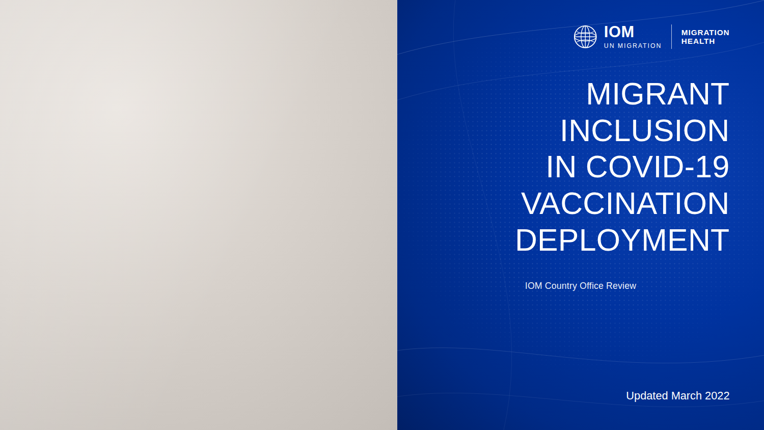IOM UN MIGRATION
MIGRATION HEALTH
Migrant Inclusion
in COVID-19
Vaccination
Deployment
IOM Country Office Review
Updated March 2022